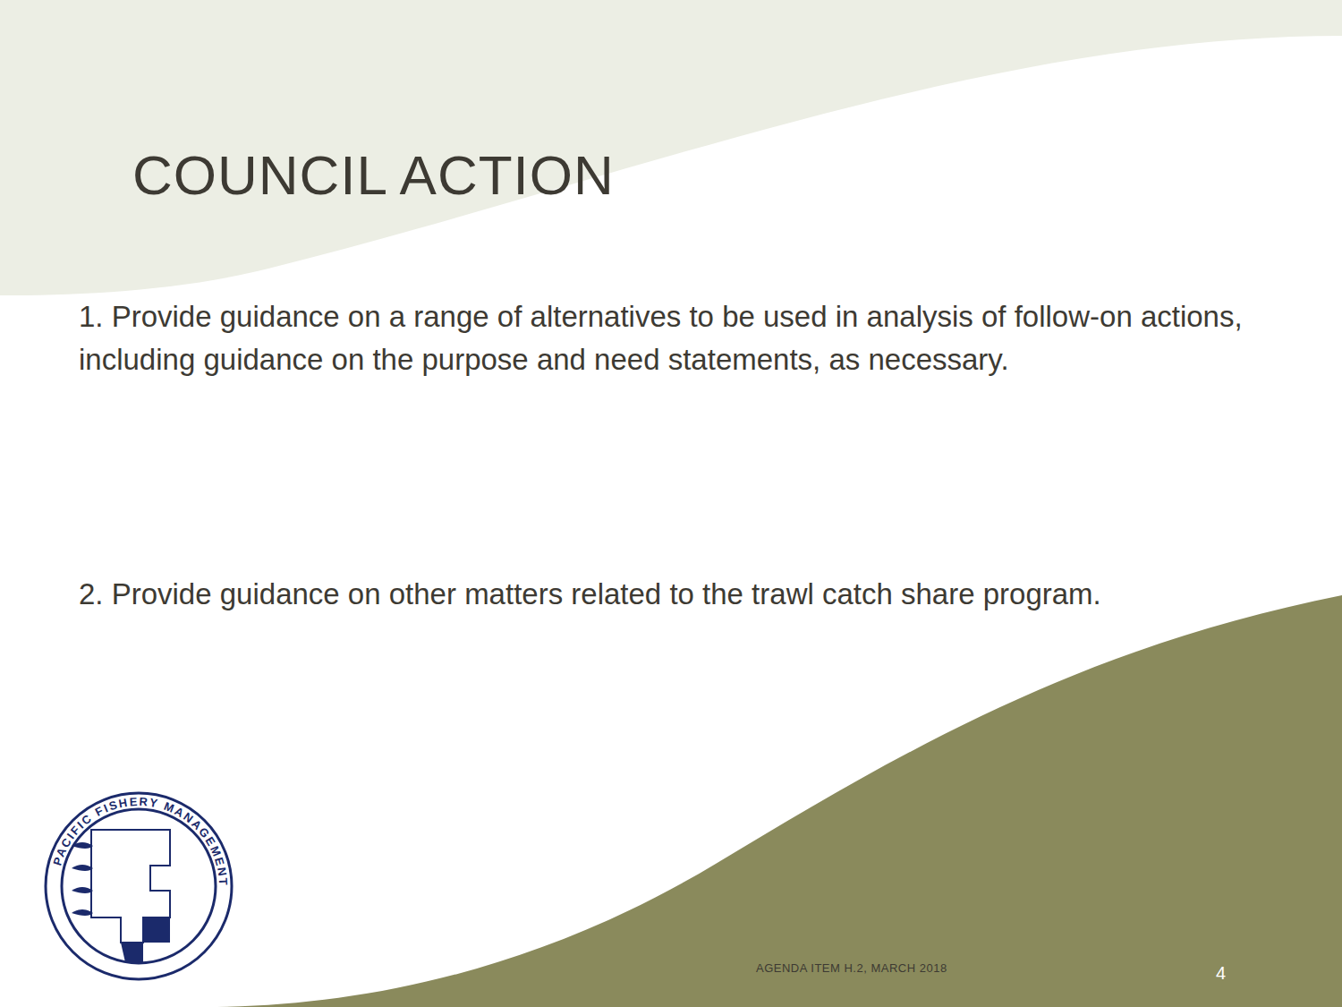Council Action
1. Provide guidance on a range of alternatives to be used in analysis of follow-on actions, including guidance on the purpose and need statements, as necessary.
2. Provide guidance on other matters related to the trawl catch share program.
PACIFIC FISHERY MANAGEMENT COUNCIL
AGENDA ITEM H.2, MARCH 2018
4